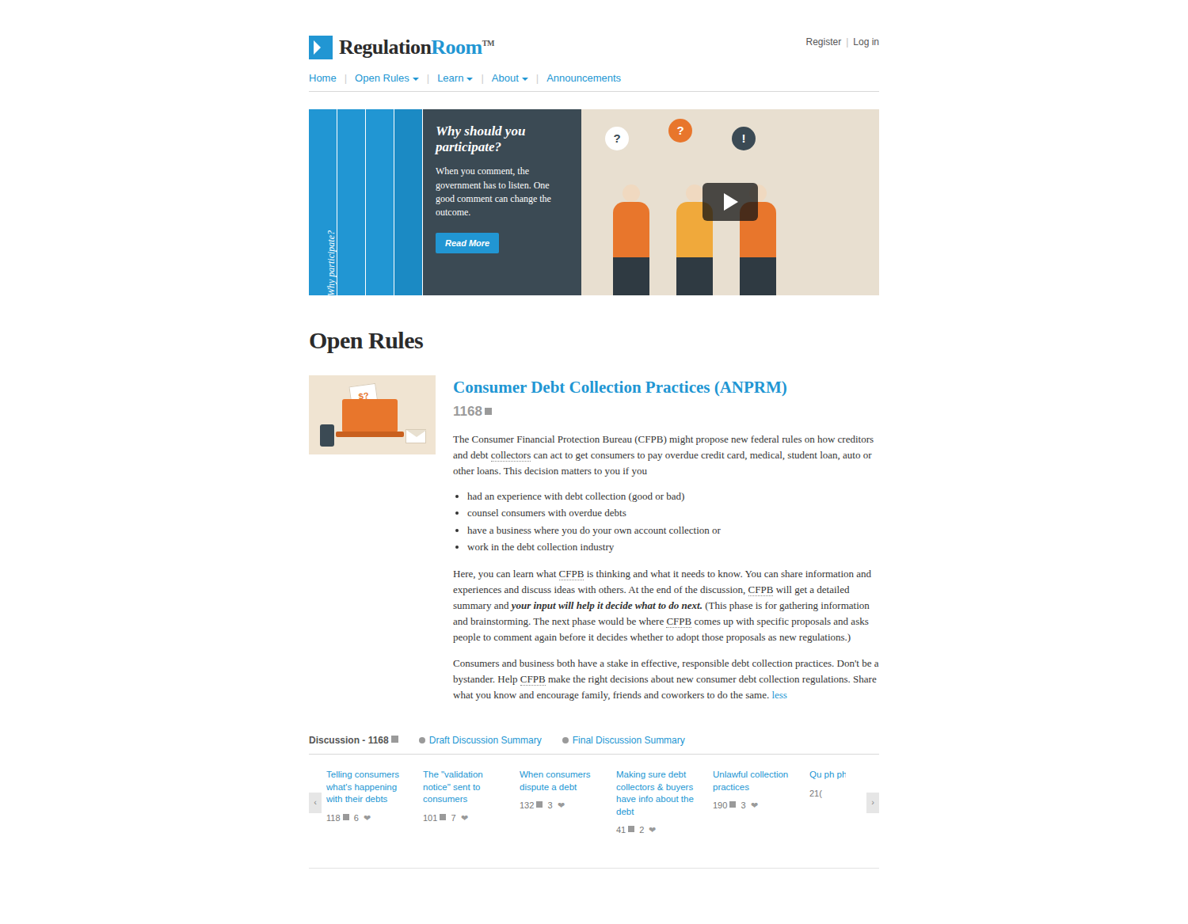Regulation RoomTM
Register|Log in
Home
Open Rules
Learn
About
Announcements
What is RegulationRoom?
What is rulemaking?
What is effective commenting?
Why participate?
Why should you participate?
When you comment, the government has to listen. One good comment can change the outcome.
Read More
?
?
!
Open Rules
$?
Consumer Debt Collection Practices (ANPRM)
1168
The Consumer Financial Protection Bureau (CFPB) might propose new federal rules on how creditors and debt collectors can act to get consumers to pay overdue credit card, medical, student loan, auto or other loans. This decision matters to you if you
had an experience with debt collection (good or bad)
counsel consumers with overdue debts
have a business where you do your own account collection or
work in the debt collection industry
Here, you can learn what CFPB is thinking and what it needs to know. You can share information and experiences and discuss ideas with others. At the end of the discussion, CFPB will get a detailed summary and your input will help it decide what to do next. (This phase is for gathering information and brainstorming. The next phase would be where CFPB comes up with specific proposals and asks people to comment again before it decides whether to adopt those proposals as new regulations.)
Consumers and business both have a stake in effective, responsible debt collection practices. Don't be a bystander. Help CFPB make the right decisions about new consumer debt collection regulations. Share what you know and encourage family, friends and coworkers to do the same. less
Discussion - 1168 Draft Discussion Summary Final Discussion Summary
‹
Telling consumers what's happening with their debts
118 6❤
The "validation notice" sent to consumers
101 7❤
When consumers dispute a debt
132 3❤
Making sure debt collectors & buyers have info about the debt
41 2❤
Unlawful collection practices
190 3❤
Qu ph ph col
21(
›